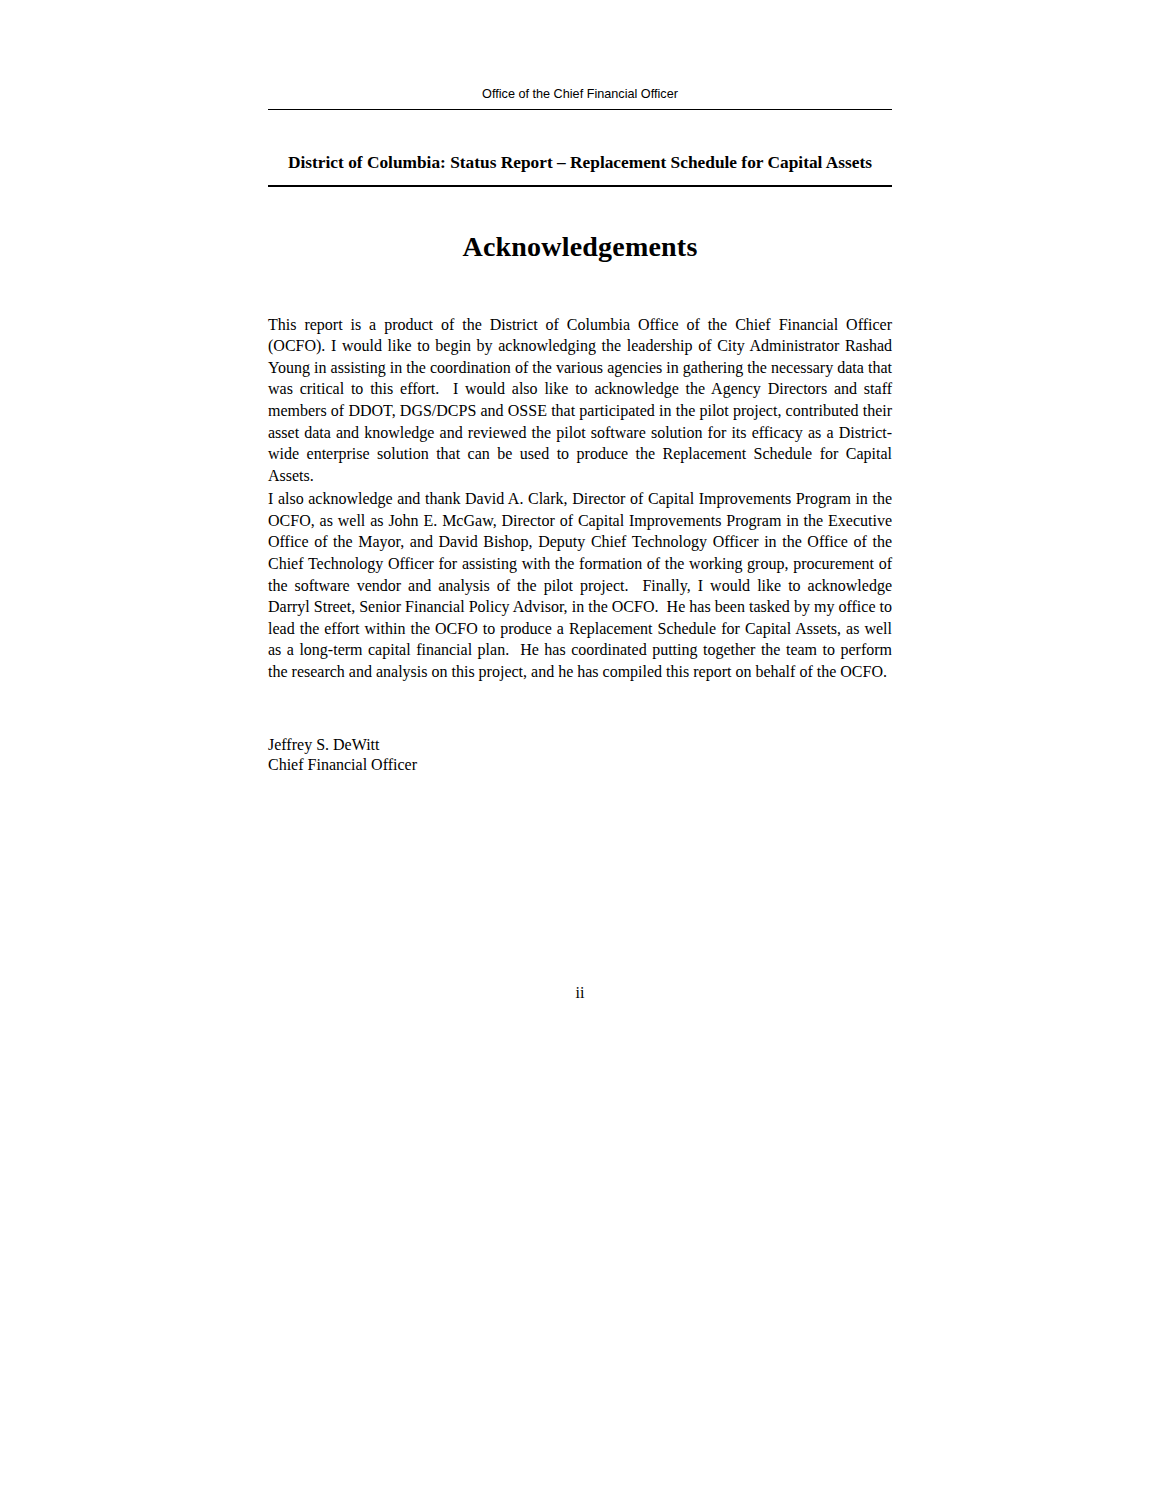Office of the Chief Financial Officer
District of Columbia: Status Report – Replacement Schedule for Capital Assets
Acknowledgements
This report is a product of the District of Columbia Office of the Chief Financial Officer (OCFO). I would like to begin by acknowledging the leadership of City Administrator Rashad Young in assisting in the coordination of the various agencies in gathering the necessary data that was critical to this effort. I would also like to acknowledge the Agency Directors and staff members of DDOT, DGS/DCPS and OSSE that participated in the pilot project, contributed their asset data and knowledge and reviewed the pilot software solution for its efficacy as a District-wide enterprise solution that can be used to produce the Replacement Schedule for Capital Assets.
I also acknowledge and thank David A. Clark, Director of Capital Improvements Program in the OCFO, as well as John E. McGaw, Director of Capital Improvements Program in the Executive Office of the Mayor, and David Bishop, Deputy Chief Technology Officer in the Office of the Chief Technology Officer for assisting with the formation of the working group, procurement of the software vendor and analysis of the pilot project. Finally, I would like to acknowledge Darryl Street, Senior Financial Policy Advisor, in the OCFO. He has been tasked by my office to lead the effort within the OCFO to produce a Replacement Schedule for Capital Assets, as well as a long-term capital financial plan. He has coordinated putting together the team to perform the research and analysis on this project, and he has compiled this report on behalf of the OCFO.
Jeffrey S. DeWitt
Chief Financial Officer
ii